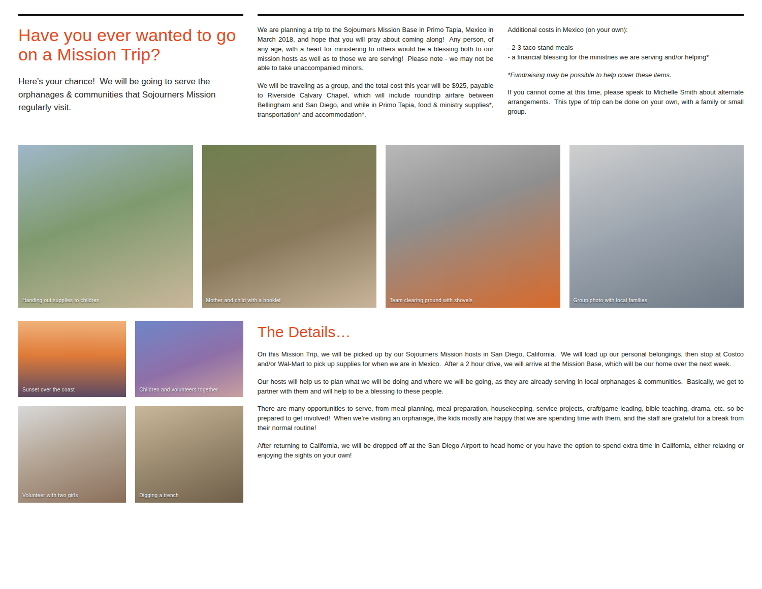Have you ever wanted to go on a Mission Trip?
Here’s your chance! We will be going to serve the orphanages & communities that Sojourners Mission regularly visit.
We are planning a trip to the Sojourners Mission Base in Primo Tapia, Mexico in March 2018, and hope that you will pray about coming along! Any person, of any age, with a heart for ministering to others would be a blessing both to our mission hosts as well as to those we are serving! Please note - we may not be able to take unaccompanied minors.
We will be traveling as a group, and the total cost this year will be $925, payable to Riverside Calvary Chapel, which will include roundtrip airfare between Bellingham and San Diego, and while in Primo Tapia, food & ministry supplies*, transportation* and accommodation*.
Additional costs in Mexico (on your own):
2-3 taco stand meals
a financial blessing for the ministries we are serving and/or helping*
*Fundraising may be possible to help cover these items.
If you cannot come at this time, please speak to Michelle Smith about alternate arrangements. This type of trip can be done on your own, with a family or small group.
The Details…
On this Mission Trip, we will be picked up by our Sojourners Mission hosts in San Diego, California. We will load up our personal belongings, then stop at Costco and/or Wal-Mart to pick up supplies for when we are in Mexico. After a 2 hour drive, we will arrive at the Mission Base, which will be our home over the next week.
Our hosts will help us to plan what we will be doing and where we will be going, as they are already serving in local orphanages & communities. Basically, we get to partner with them and will help to be a blessing to these people.
There are many opportunities to serve, from meal planning, meal preparation, housekeeping, service projects, craft/game leading, bible teaching, drama, etc. so be prepared to get involved! When we’re visiting an orphanage, the kids mostly are happy that we are spending time with them, and the staff are grateful for a break from their normal routine!
After returning to California, we will be dropped off at the San Diego Airport to head home or you have the option to spend extra time in California, either relaxing or enjoying the sights on your own!